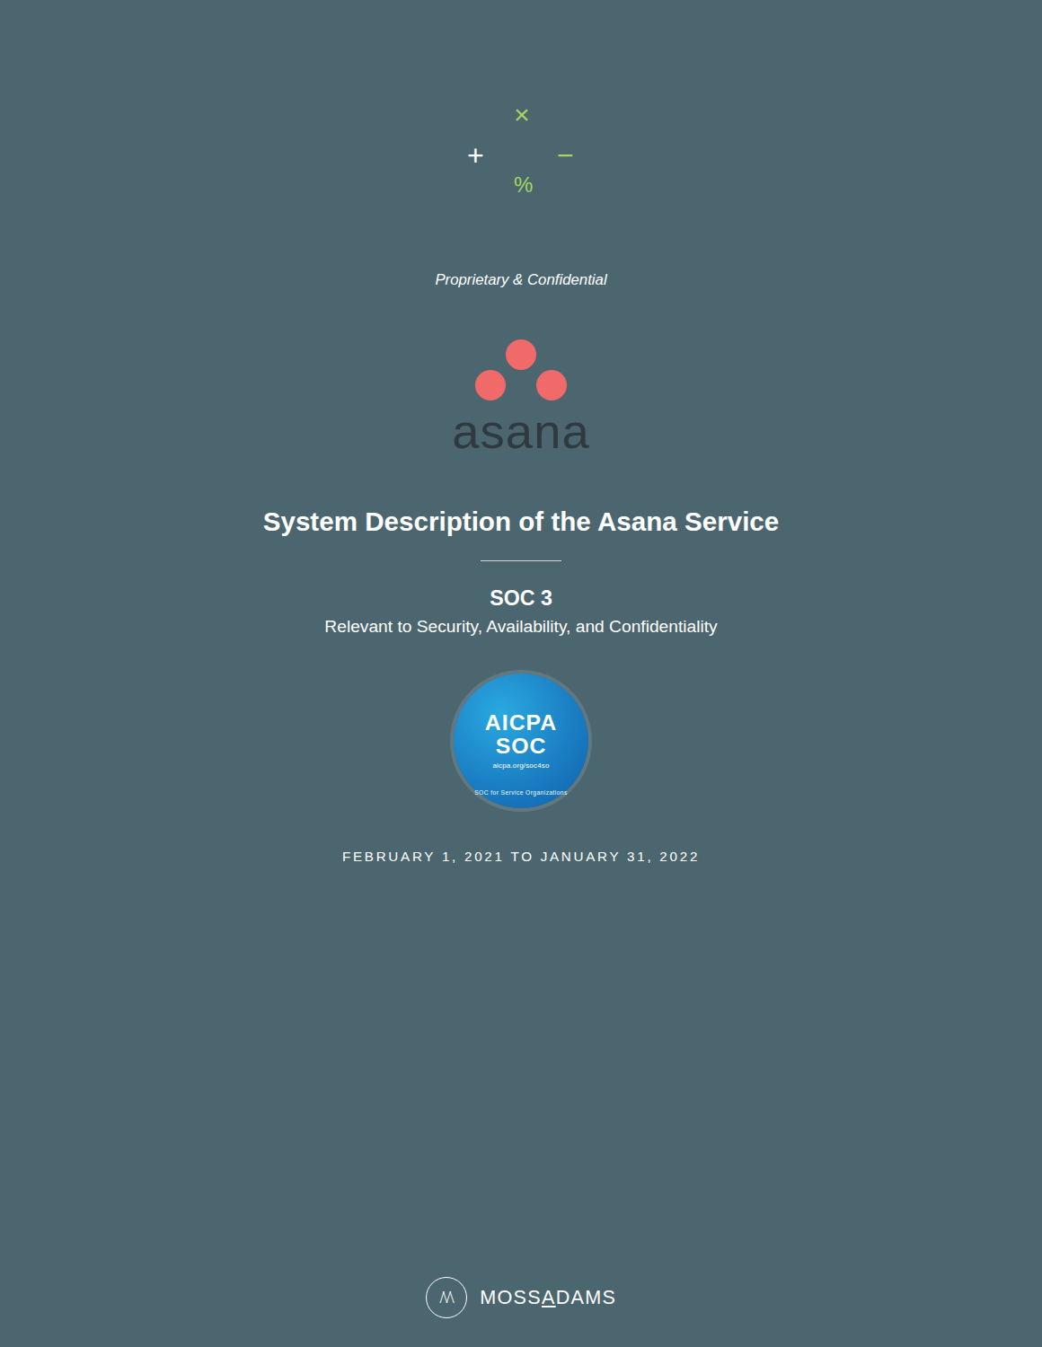+ × − %
Proprietary & Confidential
asana
System Description of the Asana Service
SOC 3
Relevant to Security, Availability, and Confidentiality
AICPA SOC aicpa.org/soc4so SOC for Service Organizations
FEBRUARY 1, 2021 TO JANUARY 31, 2022
/\/\
MOSSADAMS